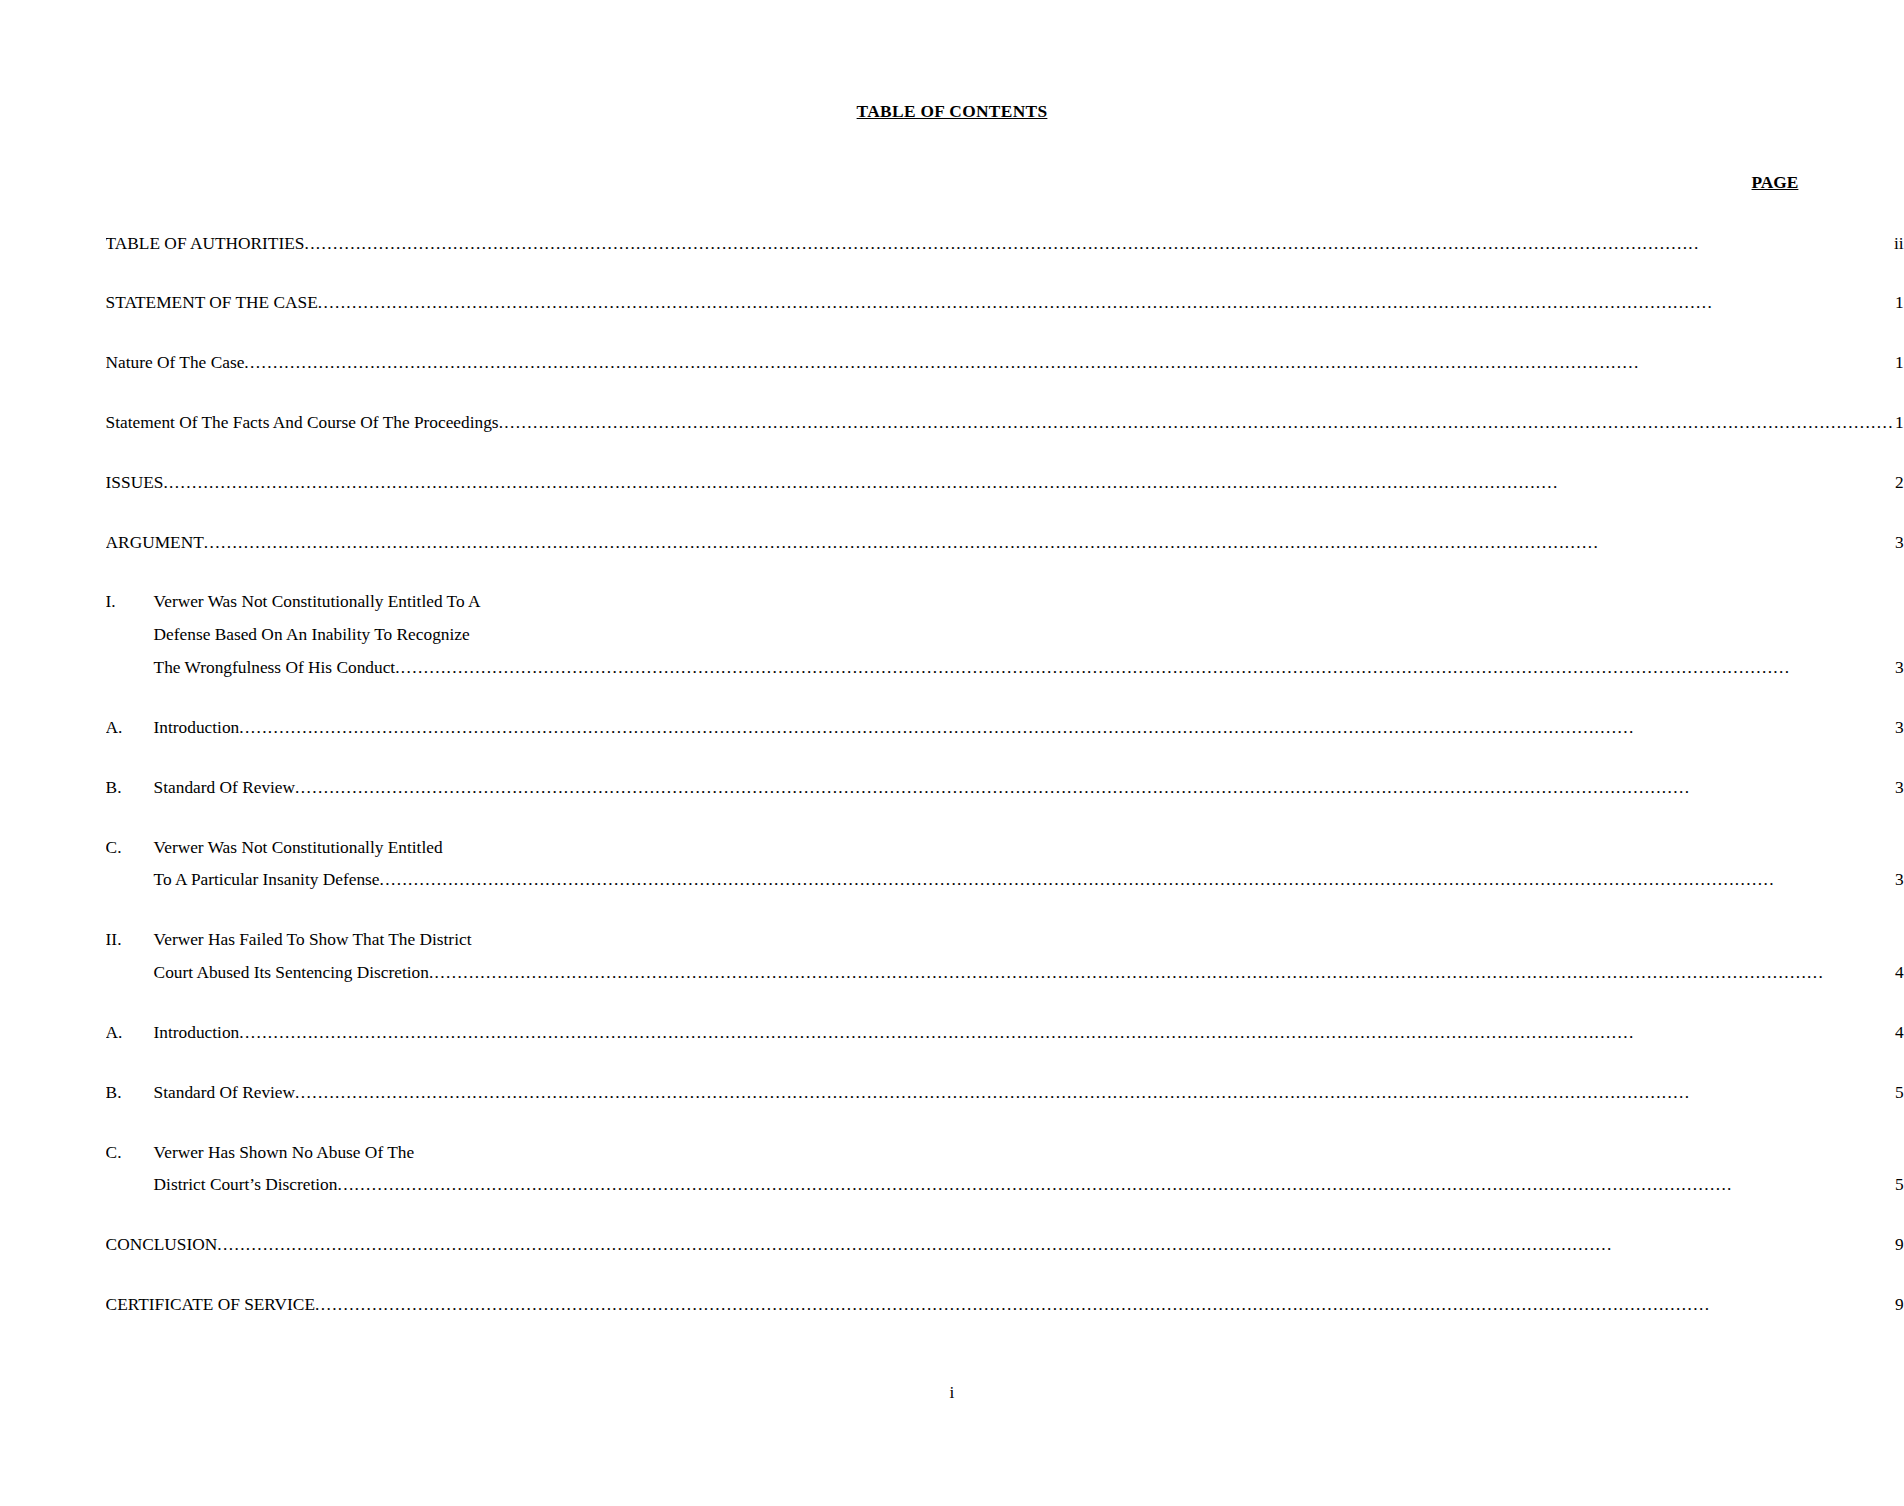TABLE OF CONTENTS
PAGE
| TABLE OF AUTHORITIES | ii |
| STATEMENT OF THE CASE | 1 |
| Nature Of The Case | 1 |
| Statement Of The Facts And Course Of The Proceedings | 1 |
| ISSUES | 2 |
| ARGUMENT | 3 |
| I. Verwer Was Not Constitutionally Entitled To A Defense Based On An Inability To Recognize The Wrongfulness Of His Conduct | 3 |
| A. Introduction | 3 |
| B. Standard Of Review | 3 |
| C. Verwer Was Not Constitutionally Entitled To A Particular Insanity Defense | 3 |
| II. Verwer Has Failed To Show That The District Court Abused Its Sentencing Discretion | 4 |
| A. Introduction | 4 |
| B. Standard Of Review | 5 |
| C. Verwer Has Shown No Abuse Of The District Court’s Discretion | 5 |
| CONCLUSION | 9 |
| CERTIFICATE OF SERVICE | 9 |
i